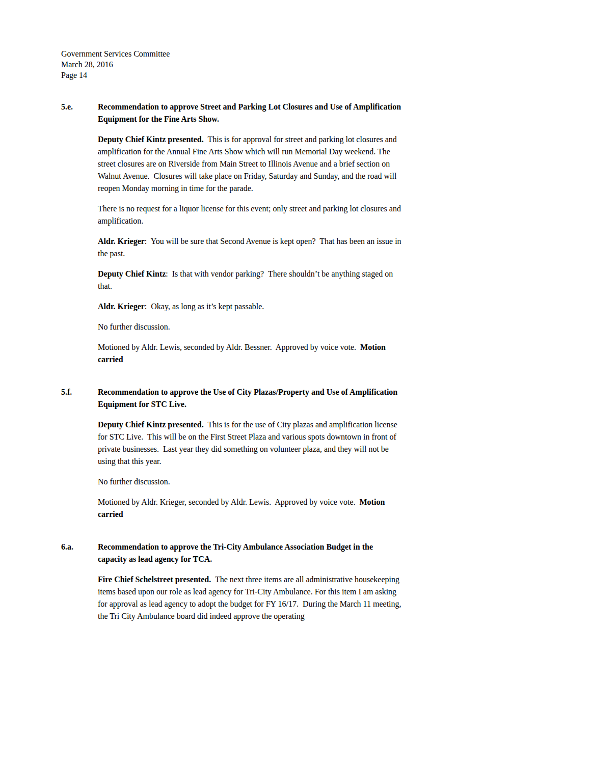Government Services Committee
March 28, 2016
Page 14
5.e.
Recommendation to approve Street and Parking Lot Closures and Use of Amplification Equipment for the Fine Arts Show.
Deputy Chief Kintz presented. This is for approval for street and parking lot closures and amplification for the Annual Fine Arts Show which will run Memorial Day weekend. The street closures are on Riverside from Main Street to Illinois Avenue and a brief section on Walnut Avenue. Closures will take place on Friday, Saturday and Sunday, and the road will reopen Monday morning in time for the parade.
There is no request for a liquor license for this event; only street and parking lot closures and amplification.
Aldr. Krieger: You will be sure that Second Avenue is kept open? That has been an issue in the past.
Deputy Chief Kintz: Is that with vendor parking? There shouldn’t be anything staged on that.
Aldr. Krieger: Okay, as long as it’s kept passable.
No further discussion.
Motioned by Aldr. Lewis, seconded by Aldr. Bessner. Approved by voice vote. Motion carried
5.f.
Recommendation to approve the Use of City Plazas/Property and Use of Amplification Equipment for STC Live.
Deputy Chief Kintz presented. This is for the use of City plazas and amplification license for STC Live. This will be on the First Street Plaza and various spots downtown in front of private businesses. Last year they did something on volunteer plaza, and they will not be using that this year.
No further discussion.
Motioned by Aldr. Krieger, seconded by Aldr. Lewis. Approved by voice vote. Motion carried
6.a.
Recommendation to approve the Tri-City Ambulance Association Budget in the capacity as lead agency for TCA.
Fire Chief Schelstreet presented. The next three items are all administrative housekeeping items based upon our role as lead agency for Tri-City Ambulance. For this item I am asking for approval as lead agency to adopt the budget for FY 16/17. During the March 11 meeting, the Tri City Ambulance board did indeed approve the operating